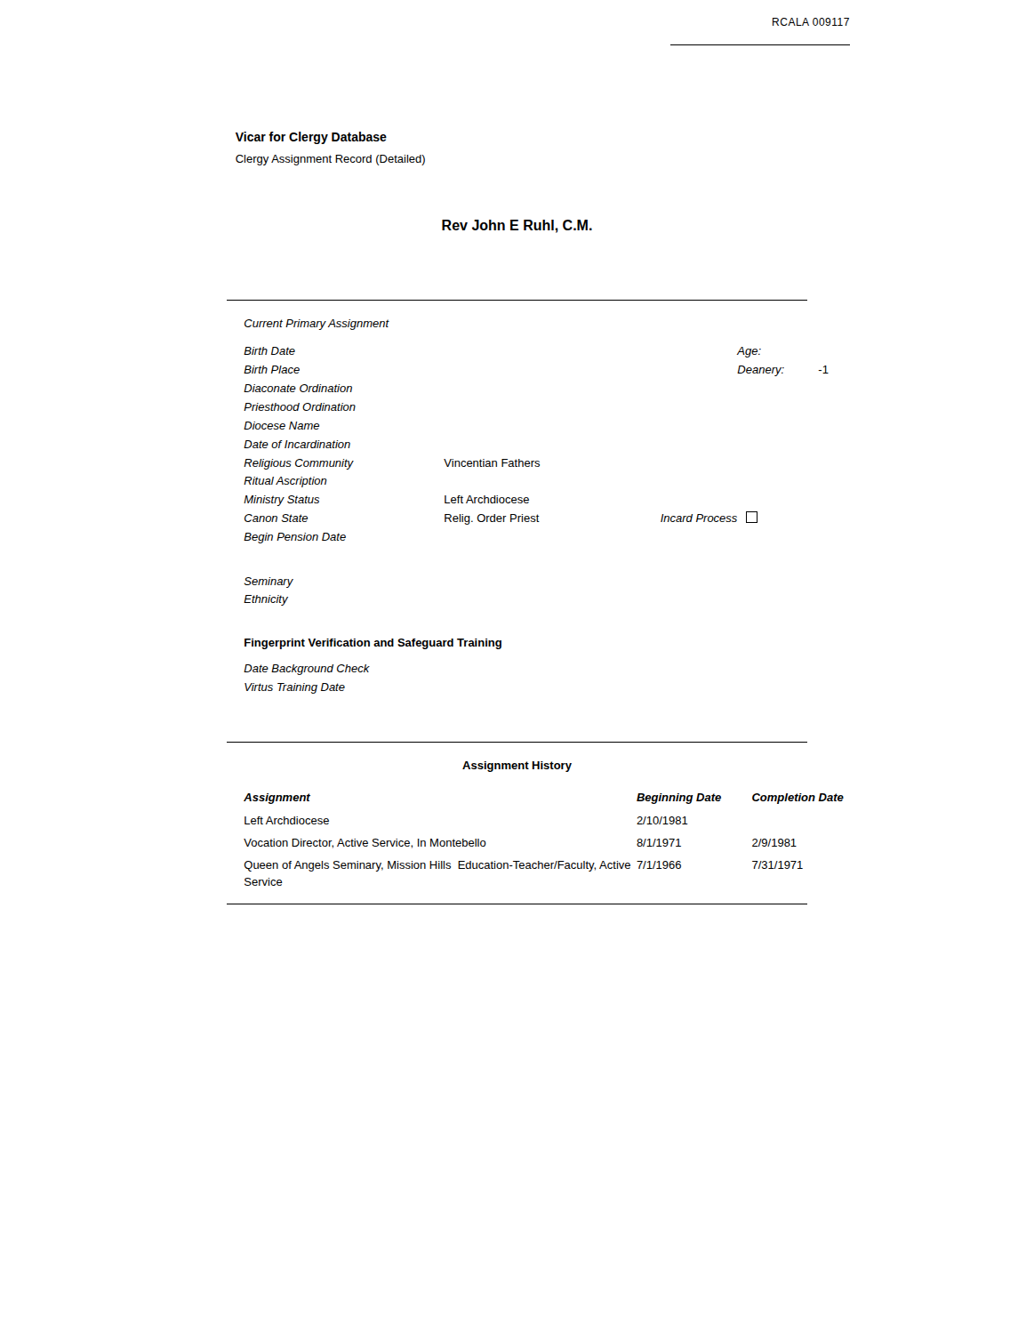RCALA 009117
Vicar for Clergy Database
Clergy Assignment Record (Detailed)
Rev John E Ruhl, C.M.
Current Primary Assignment
| Birth Date | | | Age: | |
| Birth Place | | | Deanery: | -1 |
| Diaconate Ordination | | | | |
| Priesthood Ordination | | | | |
| Diocese Name | | | | |
| Date of Incardination | | | | |
| Religious Community | Vincentian Fathers | | | |
| Ritual Ascription | | | | |
| Ministry Status | Left Archdiocese | | | |
| Canon State | Relig. Order Priest | Incard Process | |
| Begin Pension Date | | | | |
| Seminary | |
| Ethnicity | |
Fingerprint Verification and Safeguard Training
Date Background Check
Virtus Training Date
Assignment History
| Assignment | Beginning Date | Completion Date |
| --- | --- | --- |
| Left Archdiocese | 2/10/1981 | |
| Vocation Director, Active Service, In Montebello | 8/1/1971 | 2/9/1981 |
| Queen of Angels Seminary, Mission Hills Education-Teacher/Faculty, Active Service | 7/1/1966 | 7/31/1971 |